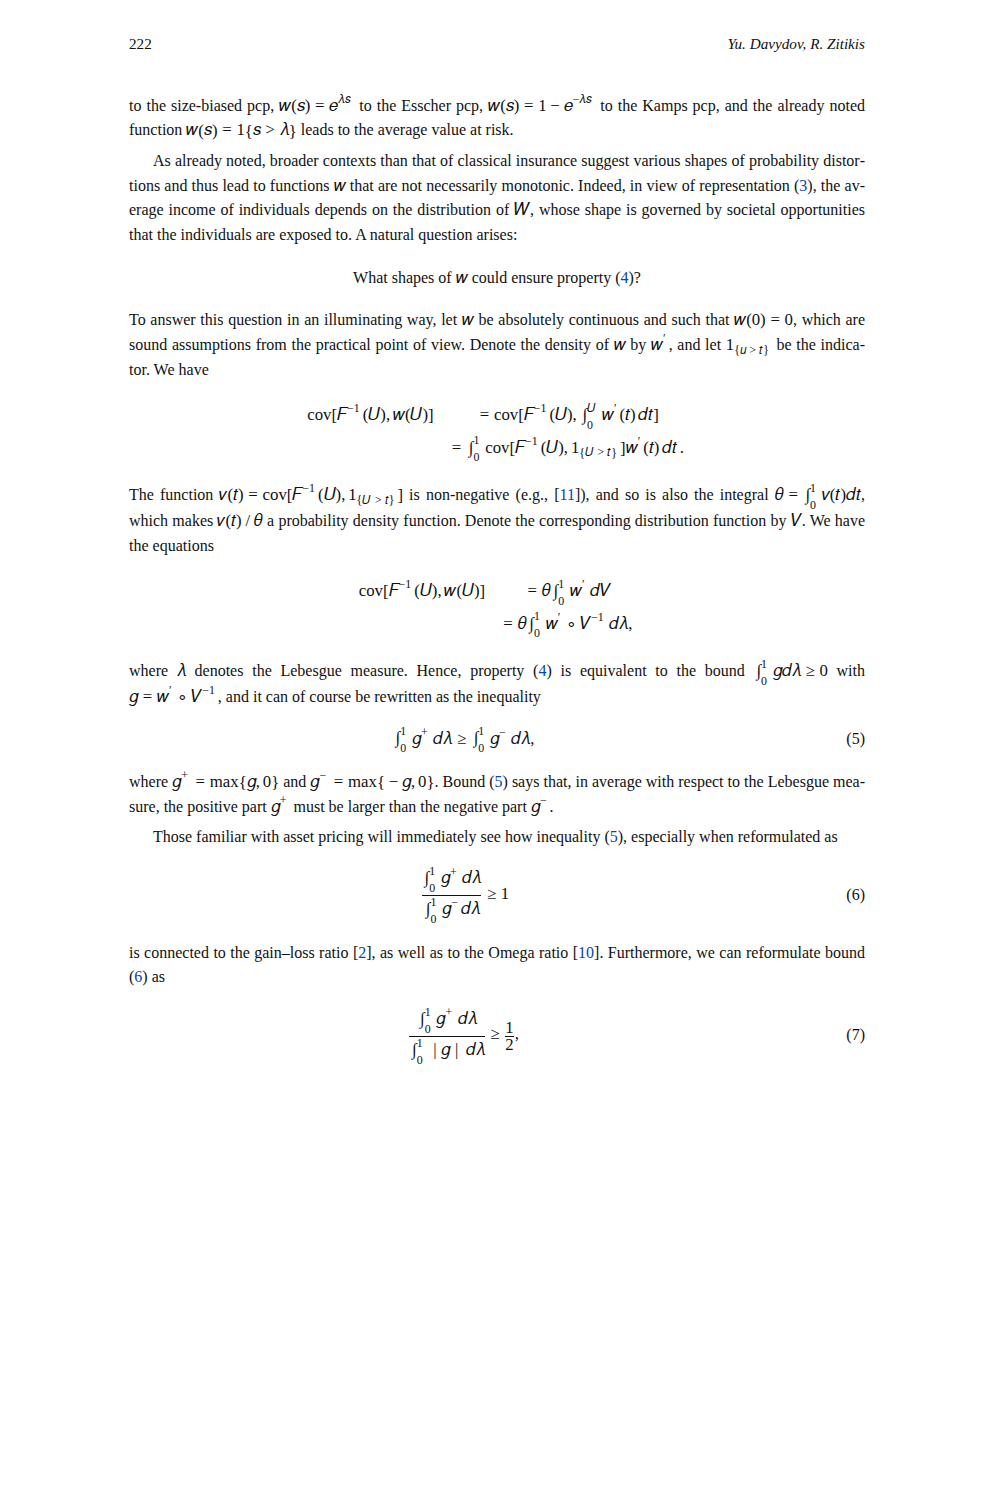222 Yu. Davydov, R. Zitikis
to the size-biased pcp, w(s)=eλs to the Esscher pcp, w(s)=1−e−λs to the Kamps pcp, and the already noted function w(s)=1{s>λ} leads to the average value at risk.
As already noted, broader contexts than that of classical insurance suggest various shapes of probability distortions and thus lead to functions w that are not necessarily monotonic. Indeed, in view of representation (3), the average income of individuals depends on the distribution of W, whose shape is governed by societal opportunities that the individuals are exposed to. A natural question arises:
What shapes of w could ensure property (4)?
To answer this question in an illuminating way, let w be absolutely continuous and such that w(0)=0, which are sound assumptions from the practical point of view. Denote the density of w by w′, and let 1{u>t} be the indicator. We have
cov[F−1(U),w(U)] =cov[F−1(U),∫0Uw′(t)dt] =∫01cov[F−1(U),1{U>t}]w′(t)dt.
The function v(t)=cov[F−1(U),1{U>t}] is non-negative (e.g., [11]), and so is also the integral θ=∫01v(t)dt, which makes v(t)/θ a probability density function. Denote the corresponding distribution function by V. We have the equations
cov[F−1(U),w(U)] =θ∫01w′dV =θ∫01w′∘V−1dλ,
where λ denotes the Lebesgue measure. Hence, property (4) is equivalent to the bound ∫01gdλ≥0 with g=w′∘V−1, and it can of course be rewritten as the inequality
∫01g+dλ ≥ ∫01g−dλ, (5)
where g+=max{g,0} and g−=max{−g,0}. Bound (5) says that, in average with respect to the Lebesgue measure, the positive part g+ must be larger than the negative part g−.
Those familiar with asset pricing will immediately see how inequality (5), especially when reformulated as
∫01g+dλ ∫01g−dλ ≥1 (6)
is connected to the gain–loss ratio [2], as well as to the Omega ratio [10]. Furthermore, we can reformulate bound (6) as
∫01g+dλ ∫01|g|dλ ≥ 12, (7)